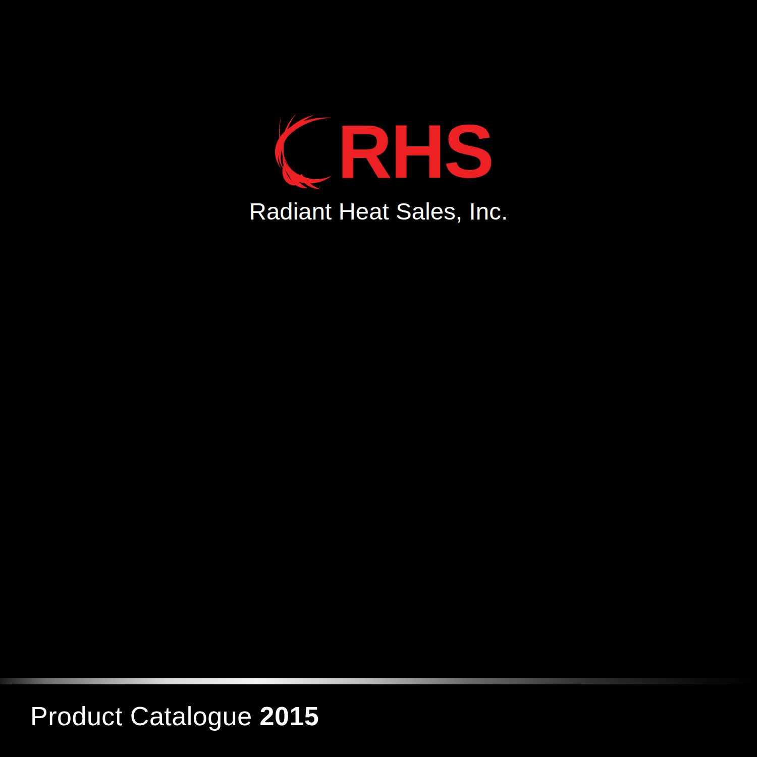RHS
Radiant Heat Sales, Inc.
Product Catalogue 2015